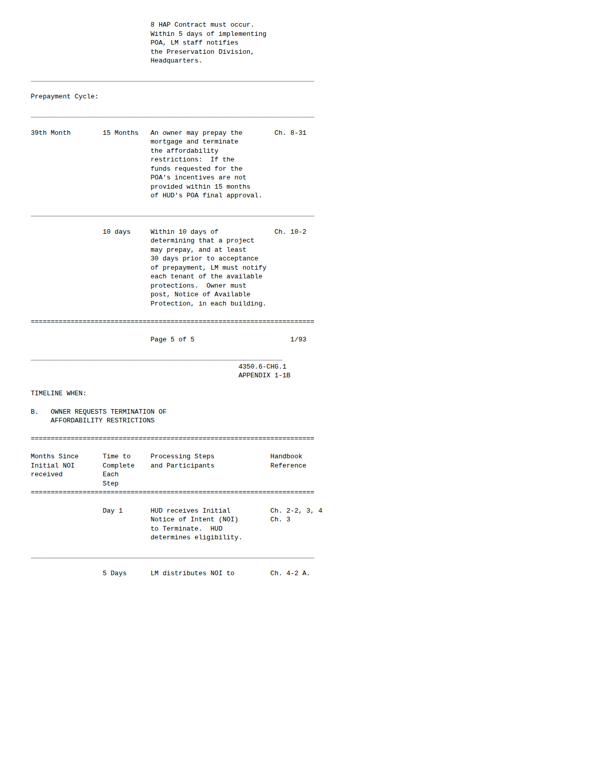8 HAP Contract must occur.
                              Within 5 days of implementing
                              POA, LM staff notifies
                              the Preservation Division,
                              Headquarters.

_______________________________________________________________________

Prepayment Cycle:

_______________________________________________________________________

39th Month        15 Months   An owner may prepay the        Ch. 8-31
                              mortgage and terminate
                              the affordability
                              restrictions:  If the
                              funds requested for the
                              POA's incentives are not
                              provided within 15 months
                              of HUD's POA final approval.

_______________________________________________________________________

                  10 days     Within 10 days of              Ch. 10-2
                              determining that a project
                              may prepay, and at least
                              30 days prior to acceptance
                              of prepayment, LM must notify
                              each tenant of the available
                              protections.  Owner must
                              post, Notice of Available
                              Protection, in each building.

=======================================================================

                              Page 5 of 5                        1/93

_______________________________________________________________
                                                    4350.6-CHG.1
                                                    APPENDIX 1-1B

TIMELINE WHEN:

B.   OWNER REQUESTS TERMINATION OF
     AFFORDABILITY RESTRICTIONS

=======================================================================

Months Since      Time to     Processing Steps              Handbook
Initial NOI       Complete    and Participants              Reference
received          Each
                  Step
=======================================================================

                  Day 1       HUD receives Initial          Ch. 2-2, 3, 4
                              Notice of Intent (NOI)        Ch. 3
                              to Terminate.  HUD
                              determines eligibility.

_______________________________________________________________________

                  5 Days      LM distributes NOI to         Ch. 4-2 A.